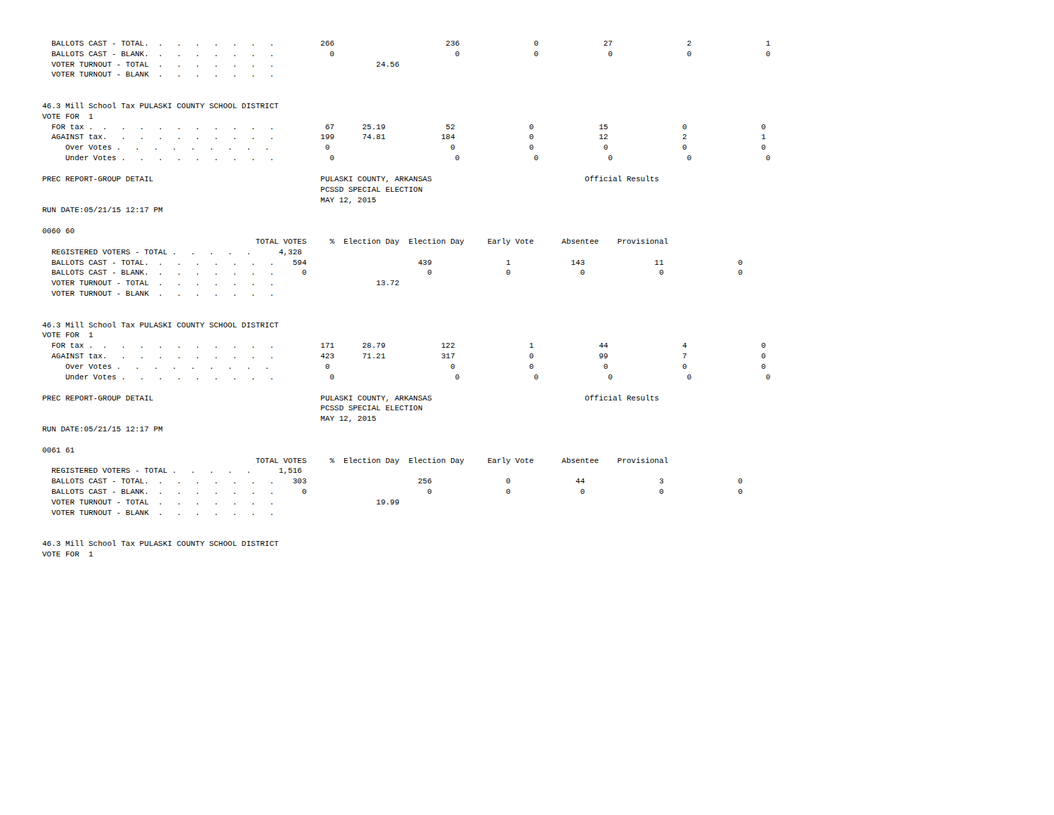BALLOTS CAST - TOTAL. . . . . . . . 266 236 0 27 2 1 BALLOTS CAST - BLANK. . . . . . . . 0 0 0 0 0 0 VOTER TURNOUT - TOTAL . . . . . . . 24.56 VOTER TURNOUT - BLANK . . . . . . . 46.3 Mill School Tax PULASKI COUNTY SCHOOL DISTRICT VOTE FOR 1 FOR tax . . . . . . . . . . . 67 25.19 52 0 15 0 0 AGAINST tax. . . . . . . . . . 199 74.81 184 0 12 2 1 Over Votes . . . . . . . . . 0 0 0 0 0 0 Under Votes . . . . . . . . . 0 0 0 0 0 0 PREC REPORT-GROUP DETAIL PULASKI COUNTY, ARKANSAS Official Results PCSSD SPECIAL ELECTION MAY 12, 2015 RUN DATE:05/21/15 12:17 PM 0060 60 TOTAL VOTES % Election Day Election Day Early Vote Absentee Provisional REGISTERED VOTERS - TOTAL . . . . . 4,328 BALLOTS CAST - TOTAL. . . . . . . . 594 439 1 143 11 0 BALLOTS CAST - BLANK. . . . . . . . 0 0 0 0 0 0 VOTER TURNOUT - TOTAL . . . . . . . 13.72 VOTER TURNOUT - BLANK . . . . . . . 46.3 Mill School Tax PULASKI COUNTY SCHOOL DISTRICT VOTE FOR 1 FOR tax . . . . . . . . . . . 171 28.79 122 1 44 4 0 AGAINST tax. . . . . . . . . . 423 71.21 317 0 99 7 0 Over Votes . . . . . . . . . 0 0 0 0 0 0 Under Votes . . . . . . . . . 0 0 0 0 0 0 PREC REPORT-GROUP DETAIL PULASKI COUNTY, ARKANSAS Official Results PCSSD SPECIAL ELECTION MAY 12, 2015 RUN DATE:05/21/15 12:17 PM 0061 61 TOTAL VOTES % Election Day Election Day Early Vote Absentee Provisional REGISTERED VOTERS - TOTAL . . . . . 1,516 BALLOTS CAST - TOTAL. . . . . . . . 303 256 0 44 3 0 BALLOTS CAST - BLANK. . . . . . . . 0 0 0 0 0 0 VOTER TURNOUT - TOTAL . . . . . . . 19.99 VOTER TURNOUT - BLANK . . . . . . . 46.3 Mill School Tax PULASKI COUNTY SCHOOL DISTRICT VOTE FOR 1